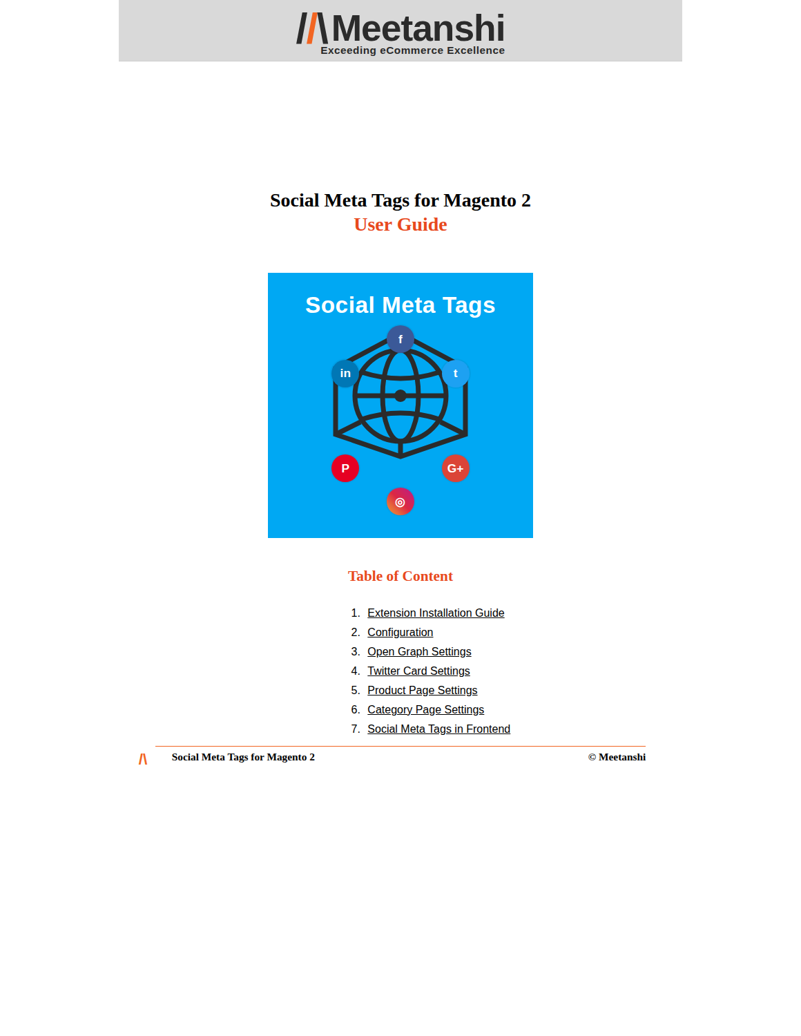//\ Meetanshi
Exceeding eCommerce Excellence
Social Meta Tags for Magento 2 User Guide
Social Meta Tags
f
t
in
P
G+
◎
Table of Content
Extension Installation Guide
Configuration
Open Graph Settings
Twitter Card Settings
Product Page Settings
Category Page Settings
Social Meta Tags in Frontend
/\
Social Meta Tags for Magento 2
© Meetanshi